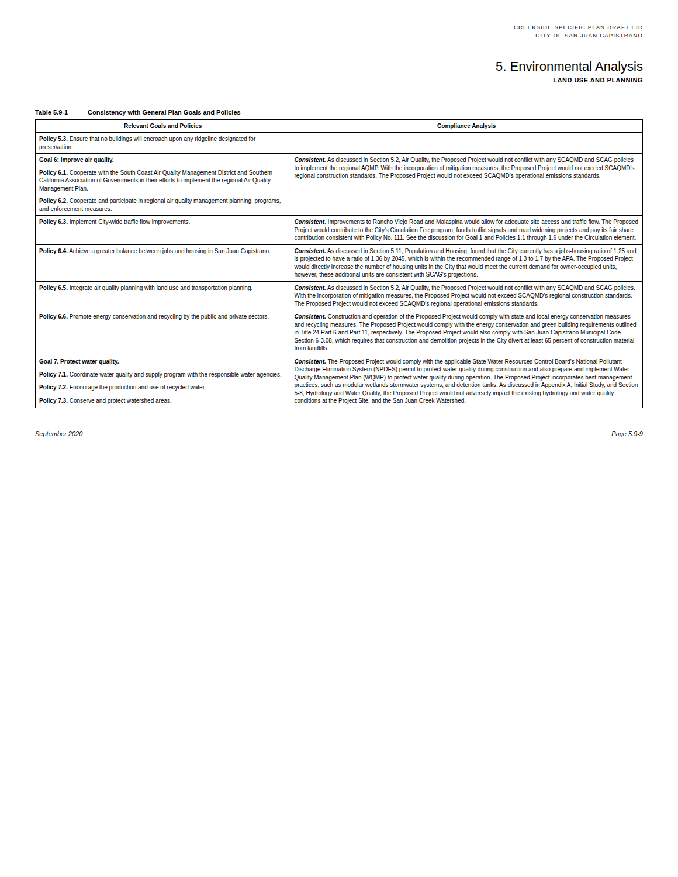CREEKSIDE SPECIFIC PLAN DRAFT EIR
CITY OF SAN JUAN CAPISTRANO
5. Environmental Analysis
LAND USE AND PLANNING
Table 5.9-1 Consistency with General Plan Goals and Policies
| Relevant Goals and Policies | Compliance Analysis |
| --- | --- |
| Policy 5.3. Ensure that no buildings will encroach upon any ridgeline designated for preservation. | |
| Goal 6: Improve air quality. | Consistent. As discussed in Section 5.2, Air Quality, the Proposed Project would not conflict with any SCAQMD and SCAG policies to implement the regional AQMP. With the incorporation of mitigation measures, the Proposed Project would not exceed SCAQMD's regional construction standards. The Proposed Project would not exceed SCAQMD's operational emissions standards. |
| Policy 6.1. Cooperate with the South Coast Air Quality Management District and Southern California Association of Governments in their efforts to implement the regional Air Quality Management Plan. |
| Policy 6.2. Cooperate and participate in regional air quality management planning, programs, and enforcement measures. |
| Policy 6.3. Implement City-wide traffic flow improvements. | Consistent . Improvements to Rancho Viejo Road and Malaspina would allow for adequate site access and traffic flow. The Proposed Project would contribute to the City's Circulation Fee program, funds traffic signals and road widening projects and pay its fair share contribution consistent with Policy No. 111. See the discussion for Goal 1 and Policies 1.1 through 1.6 under the Circulation element. |
| Policy 6.4. Achieve a greater balance between jobs and housing in San Juan Capistrano. | Consistent. As discussed in Section 5.11, Population and Housing, found that the City currently has a jobs-housing ratio of 1.25 and is projected to have a ratio of 1.36 by 2045, which is within the recommended range of 1.3 to 1.7 by the APA. The Proposed Project would directly increase the number of housing units in the City that would meet the current demand for owner-occupied units, however, these additional units are consistent with SCAG's projections. |
| Policy 6.5. Integrate air quality planning with land use and transportation planning. | Consistent. As discussed in Section 5.2, Air Quality, the Proposed Project would not conflict with any SCAQMD and SCAG policies. With the incorporation of mitigation measures, the Proposed Project would not exceed SCAQMD's regional construction standards. The Proposed Project would not exceed SCAQMD's regional operational emissions standards. |
| Policy 6.6. Promote energy conservation and recycling by the public and private sectors. | Consistent. Construction and operation of the Proposed Project would comply with state and local energy conservation measures and recycling measures. The Proposed Project would comply with the energy conservation and green building requirements outlined in Title 24 Part 6 and Part 11, respectively. The Proposed Project would also comply with San Juan Capistrano Municipal Code Section 6-3.08, which requires that construction and demolition projects in the City divert at least 65 percent of construction material from landfills. |
| Goal 7. Protect water quality. | Consistent. The Proposed Project would comply with the applicable State Water Resources Control Board's National Pollutant Discharge Elimination System (NPDES) permit to protect water quality during construction and also prepare and implement Water Quality Management Plan (WQMP) to protect water quality during operation. The Proposed Project incorporates best management practices, such as modular wetlands stormwater systems, and detention tanks. As discussed in Appendix A, Initial Study, and Section 5-8, Hydrology and Water Quality, the Proposed Project would not adversely impact the existing hydrology and water quality conditions at the Project Site, and the San Juan Creek Watershed. |
| Policy 7.1. Coordinate water quality and supply program with the responsible water agencies. |
| Policy 7.2. Encourage the production and use of recycled water. |
| Policy 7.3. Conserve and protect watershed areas. |
September 2020 Page 5.9-9